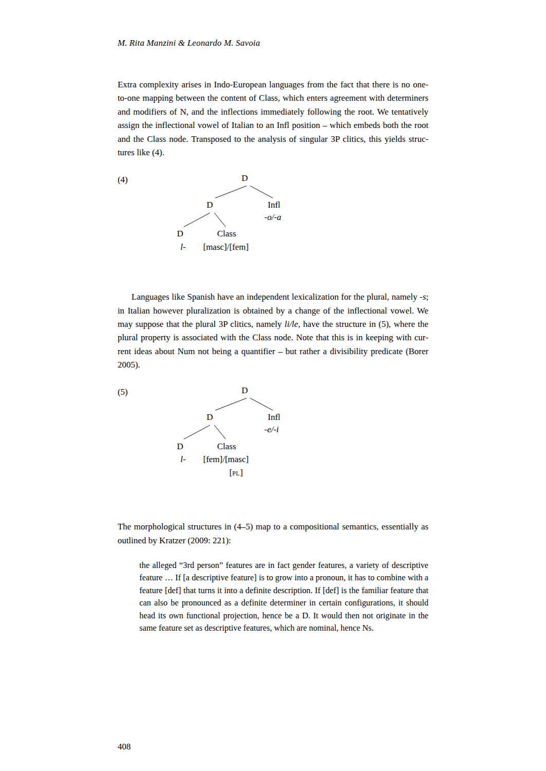M. Rita Manzini & Leonardo M. Savoia
Extra complexity arises in Indo-European languages from the fact that there is no one-to-one mapping between the content of Class, which enters agreement with determiners and modifiers of N, and the inflections immediately following the root. We tentatively assign the inflectional vowel of Italian to an Infl position – which embeds both the root and the Class node. Transposed to the analysis of singular 3P clitics, this yields structures like (4).
(4)
D D Infl -o/-a D Class l- [masc]/[fem]
Languages like Spanish have an independent lexicalization for the plural, namely -s; in Italian however pluralization is obtained by a change of the inflectional vowel. We may suppose that the plural 3P clitics, namely li/le, have the structure in (5), where the plural property is associated with the Class node. Note that this is in keeping with current ideas about Num not being a quantifier – but rather a divisibility predicate (Borer 2005).
(5)
D D Infl -e/-i D Class l- [fem]/[masc] [pl]
The morphological structures in (4–5) map to a compositional semantics, essentially as outlined by Kratzer (2009: 221):
the alleged “3rd person” features are in fact gender features, a variety of descriptive feature … If [a descriptive feature] is to grow into a pronoun, it has to combine with a feature [def] that turns it into a definite description. If [def] is the familiar feature that can also be pronounced as a definite determiner in certain configurations, it should head its own functional projection, hence be a D. It would then not originate in the same feature set as descriptive features, which are nominal, hence Ns.
408